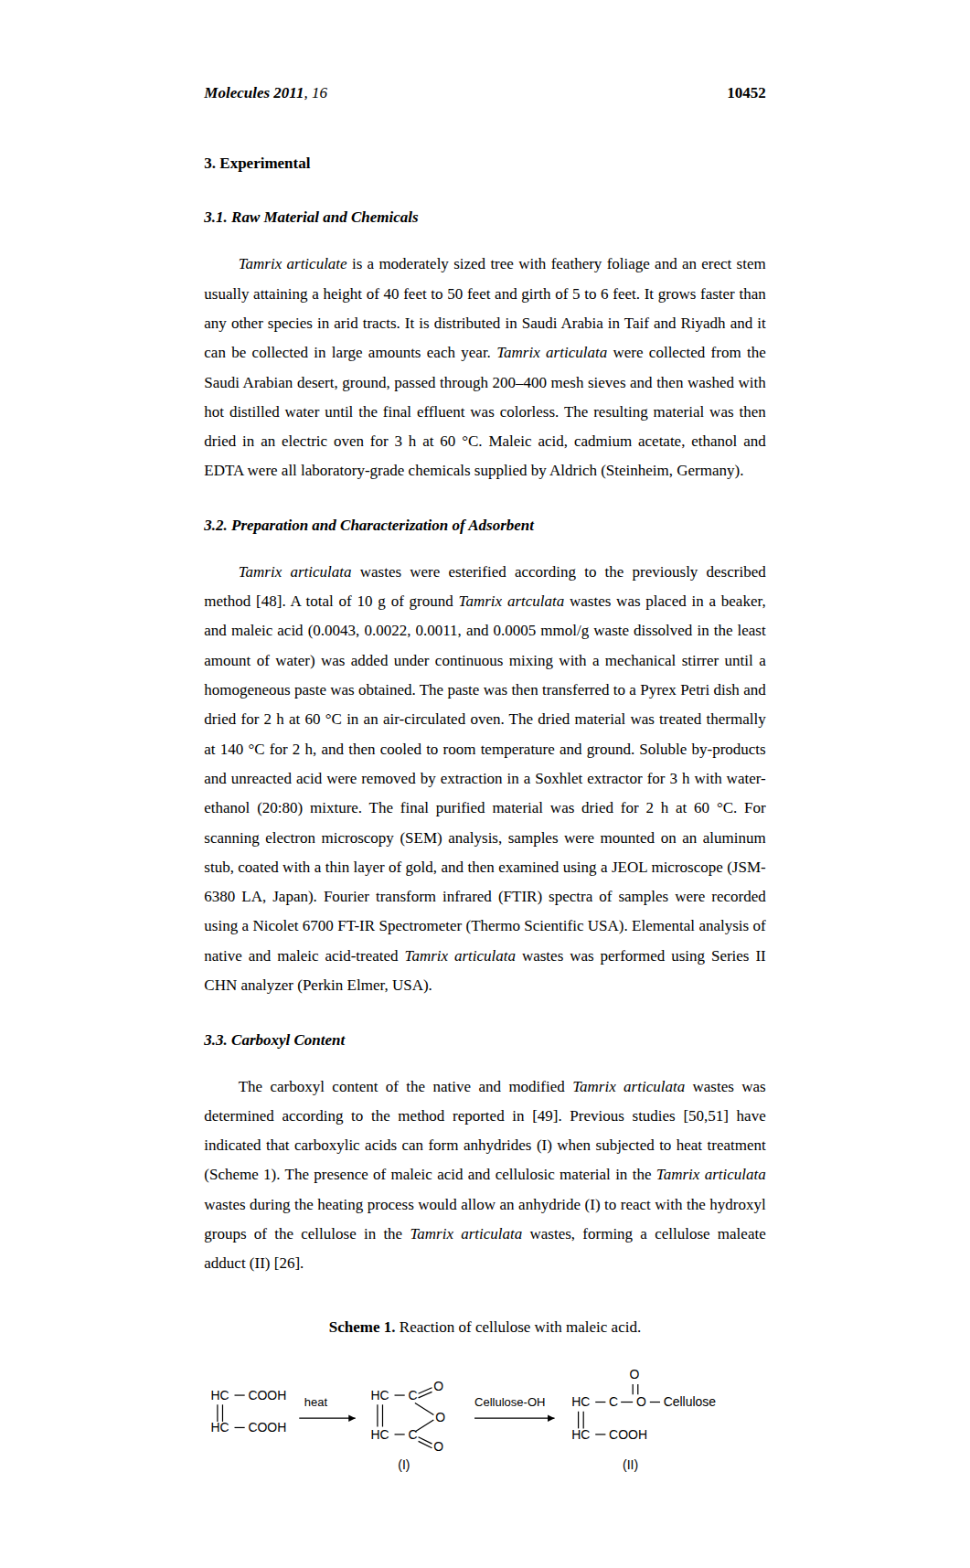Molecules 2011, 16
10452
3. Experimental
3.1. Raw Material and Chemicals
Tamrix articulate is a moderately sized tree with feathery foliage and an erect stem usually attaining a height of 40 feet to 50 feet and girth of 5 to 6 feet. It grows faster than any other species in arid tracts. It is distributed in Saudi Arabia in Taif and Riyadh and it can be collected in large amounts each year. Tamrix articulata were collected from the Saudi Arabian desert, ground, passed through 200–400 mesh sieves and then washed with hot distilled water until the final effluent was colorless. The resulting material was then dried in an electric oven for 3 h at 60 °C. Maleic acid, cadmium acetate, ethanol and EDTA were all laboratory-grade chemicals supplied by Aldrich (Steinheim, Germany).
3.2. Preparation and Characterization of Adsorbent
Tamrix articulata wastes were esterified according to the previously described method [48]. A total of 10 g of ground Tamrix artculata wastes was placed in a beaker, and maleic acid (0.0043, 0.0022, 0.0011, and 0.0005 mmol/g waste dissolved in the least amount of water) was added under continuous mixing with a mechanical stirrer until a homogeneous paste was obtained. The paste was then transferred to a Pyrex Petri dish and dried for 2 h at 60 °C in an air-circulated oven. The dried material was treated thermally at 140 °C for 2 h, and then cooled to room temperature and ground. Soluble by-products and unreacted acid were removed by extraction in a Soxhlet extractor for 3 h with water-ethanol (20:80) mixture. The final purified material was dried for 2 h at 60 °C. For scanning electron microscopy (SEM) analysis, samples were mounted on an aluminum stub, coated with a thin layer of gold, and then examined using a JEOL microscope (JSM-6380 LA, Japan). Fourier transform infrared (FTIR) spectra of samples were recorded using a Nicolet 6700 FT-IR Spectrometer (Thermo Scientific USA). Elemental analysis of native and maleic acid-treated Tamrix articulata wastes was performed using Series II CHN analyzer (Perkin Elmer, USA).
3.3. Carboxyl Content
The carboxyl content of the native and modified Tamrix articulata wastes was determined according to the method reported in [49]. Previous studies [50,51] have indicated that carboxylic acids can form anhydrides (I) when subjected to heat treatment (Scheme 1). The presence of maleic acid and cellulosic material in the Tamrix articulata wastes during the heating process would allow an anhydride (I) to react with the hydroxyl groups of the cellulose in the Tamrix articulata wastes, forming a cellulose maleate adduct (II) [26].
Scheme 1. Reaction of cellulose with maleic acid.
HC COOH HC COOH heat HC C O HC C O O Cellulose-OH O HC C O Cellulose HC COOH (I) (II)